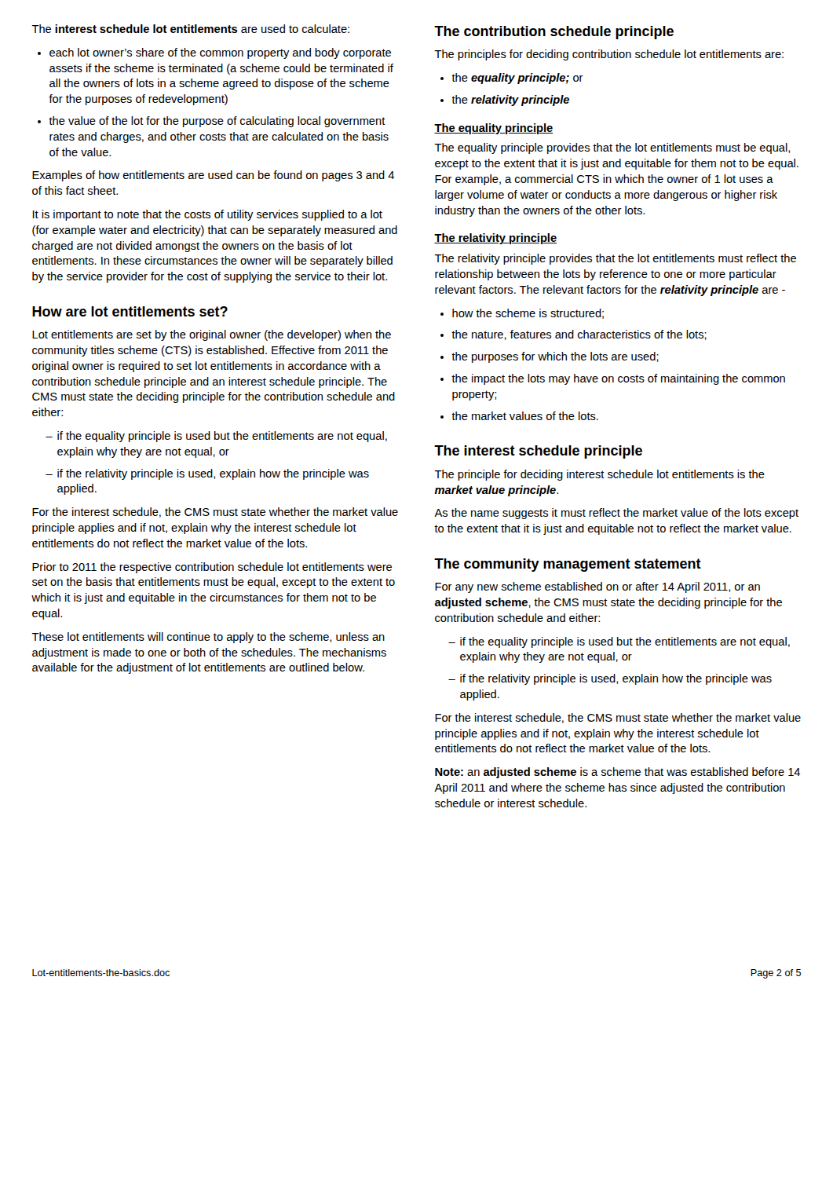The interest schedule lot entitlements are used to calculate:
each lot owner’s share of the common property and body corporate assets if the scheme is terminated (a scheme could be terminated if all the owners of lots in a scheme agreed to dispose of the scheme for the purposes of redevelopment)
the value of the lot for the purpose of calculating local government rates and charges, and other costs that are calculated on the basis of the value.
Examples of how entitlements are used can be found on pages 3 and 4 of this fact sheet.
It is important to note that the costs of utility services supplied to a lot (for example water and electricity) that can be separately measured and charged are not divided amongst the owners on the basis of lot entitlements. In these circumstances the owner will be separately billed by the service provider for the cost of supplying the service to their lot.
How are lot entitlements set?
Lot entitlements are set by the original owner (the developer) when the community titles scheme (CTS) is established. Effective from 2011 the original owner is required to set lot entitlements in accordance with a contribution schedule principle and an interest schedule principle. The CMS must state the deciding principle for the contribution schedule and either:
if the equality principle is used but the entitlements are not equal, explain why they are not equal, or
if the relativity principle is used, explain how the principle was applied.
For the interest schedule, the CMS must state whether the market value principle applies and if not, explain why the interest schedule lot entitlements do not reflect the market value of the lots.
Prior to 2011 the respective contribution schedule lot entitlements were set on the basis that entitlements must be equal, except to the extent to which it is just and equitable in the circumstances for them not to be equal.
These lot entitlements will continue to apply to the scheme, unless an adjustment is made to one or both of the schedules. The mechanisms available for the adjustment of lot entitlements are outlined below.
The contribution schedule principle
The principles for deciding contribution schedule lot entitlements are:
the equality principle; or
the relativity principle
The equality principle
The equality principle provides that the lot entitlements must be equal, except to the extent that it is just and equitable for them not to be equal. For example, a commercial CTS in which the owner of 1 lot uses a larger volume of water or conducts a more dangerous or higher risk industry than the owners of the other lots.
The relativity principle
The relativity principle provides that the lot entitlements must reflect the relationship between the lots by reference to one or more particular relevant factors. The relevant factors for the relativity principle are -
how the scheme is structured;
the nature, features and characteristics of the lots;
the purposes for which the lots are used;
the impact the lots may have on costs of maintaining the common property;
the market values of the lots.
The interest schedule principle
The principle for deciding interest schedule lot entitlements is the market value principle.
As the name suggests it must reflect the market value of the lots except to the extent that it is just and equitable not to reflect the market value.
The community management statement
For any new scheme established on or after 14 April 2011, or an adjusted scheme, the CMS must state the deciding principle for the contribution schedule and either:
if the equality principle is used but the entitlements are not equal, explain why they are not equal, or
if the relativity principle is used, explain how the principle was applied.
For the interest schedule, the CMS must state whether the market value principle applies and if not, explain why the interest schedule lot entitlements do not reflect the market value of the lots.
Note: an adjusted scheme is a scheme that was established before 14 April 2011 and where the scheme has since adjusted the contribution schedule or interest schedule.
Lot-entitlements-the-basics.doc Page 2 of 5